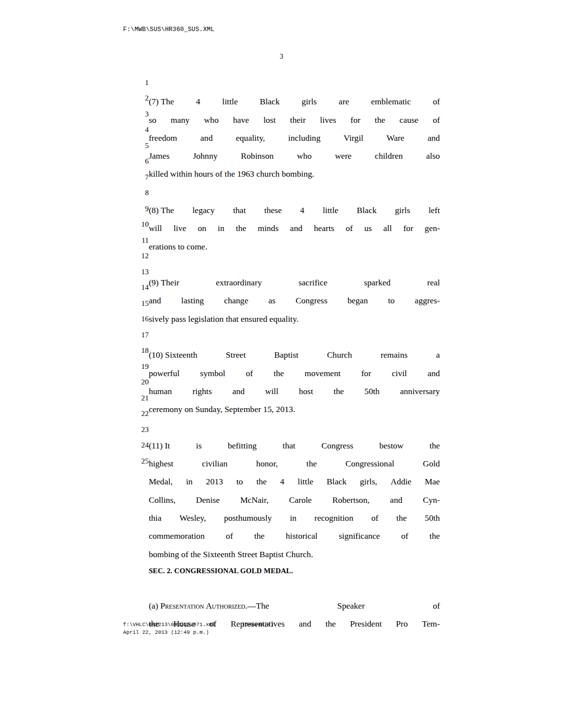F:\MWB\SUS\HR360_SUS.XML
3
| 1 2 3 4 5 6 7 8 9 10 11 12 13 14 15 16 17 18 19 20 21 22 23 24 25 | (7) The 4 little Black girls are emblematic of so many who have lost their lives for the cause of freedom and equality, including Virgil Ware and James Johnny Robinson who were children also killed within hours of the 1963 church bombing. (8) The legacy that these 4 little Black girls left will live on in the minds and hearts of us all for gen- erations to come. (9) Their extraordinary sacrifice sparked real and lasting change as Congress began to aggres- sively pass legislation that ensured equality. (10) Sixteenth Street Baptist Church remains a powerful symbol of the movement for civil and human rights and will host the 50th anniversary ceremony on Sunday, September 15, 2013. (11) It is befitting that Congress bestow the highest civilian honor, the Congressional Gold Medal, in 2013 to the 4 little Black girls, Addie Mae Collins, Denise McNair, Carole Robertson, and Cyn- thia Wesley, posthumously in recognition of the 50th commemoration of the historical significance of the bombing of the Sixteenth Street Baptist Church. SEC. 2. CONGRESSIONAL GOLD MEDAL. (a) Presentation Authorized. —The Speaker of the House of Representatives and the President Pro Tem- |
f:\VHLC\042213\042213.071.xml (546948|4)
April 22, 2013 (12:49 p.m.)